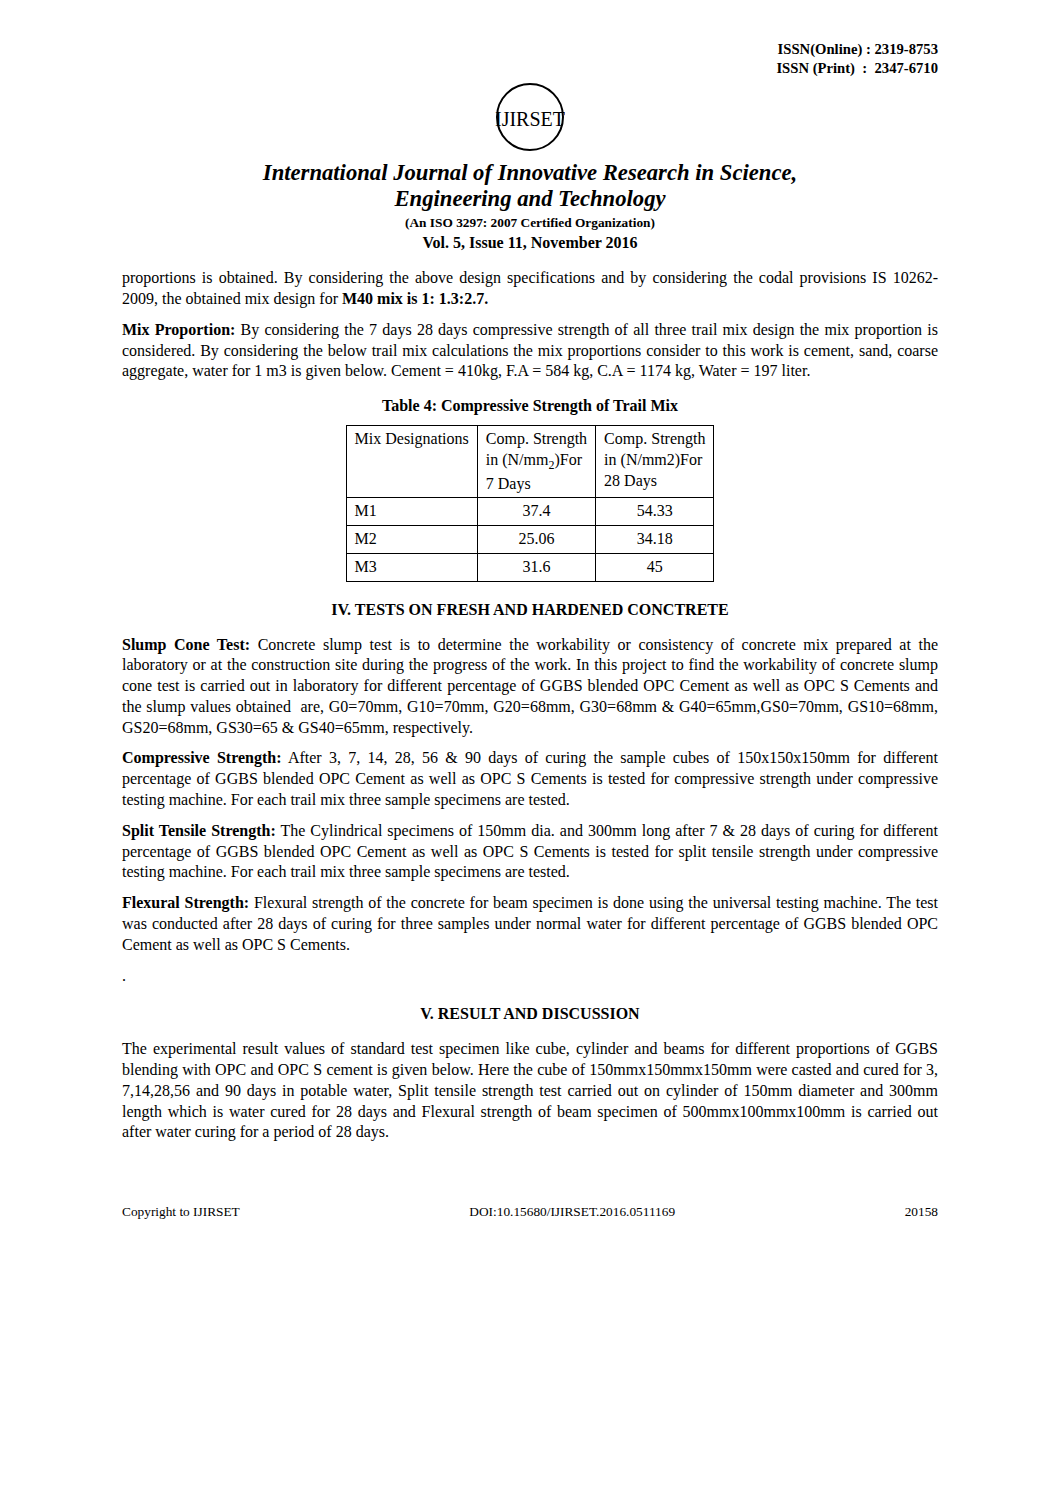ISSN(Online) : 2319-8753
ISSN (Print) : 2347-6710
International Journal of Innovative Research in Science,
Engineering and Technology
(An ISO 3297: 2007 Certified Organization)
Vol. 5, Issue 11, November 2016
proportions is obtained. By considering the above design specifications and by considering the codal provisions IS 10262-2009, the obtained mix design for M40 mix is 1: 1.3:2.7.
Mix Proportion: By considering the 7 days 28 days compressive strength of all three trail mix design the mix proportion is considered. By considering the below trail mix calculations the mix proportions consider to this work is cement, sand, coarse aggregate, water for 1 m3 is given below. Cement = 410kg, F.A = 584 kg, C.A = 1174 kg, Water = 197 liter.
Table 4: Compressive Strength of Trail Mix
| Mix Designations | Comp. Strength in (N/mm 2 )For 7 Days | Comp. Strength in (N/mm2)For 28 Days |
| --- | --- | --- |
| M1 | 37.4 | 54.33 |
| M2 | 25.06 | 34.18 |
| M3 | 31.6 | 45 |
IV. TESTS ON FRESH AND HARDENED CONCTRETE
Slump Cone Test: Concrete slump test is to determine the workability or consistency of concrete mix prepared at the laboratory or at the construction site during the progress of the work. In this project to find the workability of concrete slump cone test is carried out in laboratory for different percentage of GGBS blended OPC Cement as well as OPC S Cements and the slump values obtained are, G0=70mm, G10=70mm, G20=68mm, G30=68mm & G40=65mm,GS0=70mm, GS10=68mm, GS20=68mm, GS30=65 & GS40=65mm, respectively.
Compressive Strength: After 3, 7, 14, 28, 56 & 90 days of curing the sample cubes of 150x150x150mm for different percentage of GGBS blended OPC Cement as well as OPC S Cements is tested for compressive strength under compressive testing machine. For each trail mix three sample specimens are tested.
Split Tensile Strength: The Cylindrical specimens of 150mm dia. and 300mm long after 7 & 28 days of curing for different percentage of GGBS blended OPC Cement as well as OPC S Cements is tested for split tensile strength under compressive testing machine. For each trail mix three sample specimens are tested.
Flexural Strength: Flexural strength of the concrete for beam specimen is done using the universal testing machine. The test was conducted after 28 days of curing for three samples under normal water for different percentage of GGBS blended OPC Cement as well as OPC S Cements.
.
V. RESULT AND DISCUSSION
The experimental result values of standard test specimen like cube, cylinder and beams for different proportions of GGBS blending with OPC and OPC S cement is given below. Here the cube of 150mmx150mmx150mm were casted and cured for 3, 7,14,28,56 and 90 days in potable water, Split tensile strength test carried out on cylinder of 150mm diameter and 300mm length which is water cured for 28 days and Flexural strength of beam specimen of 500mmx100mmx100mm is carried out after water curing for a period of 28 days.
Copyright to IJIRSET DOI:10.15680/IJIRSET.2016.0511169 20158